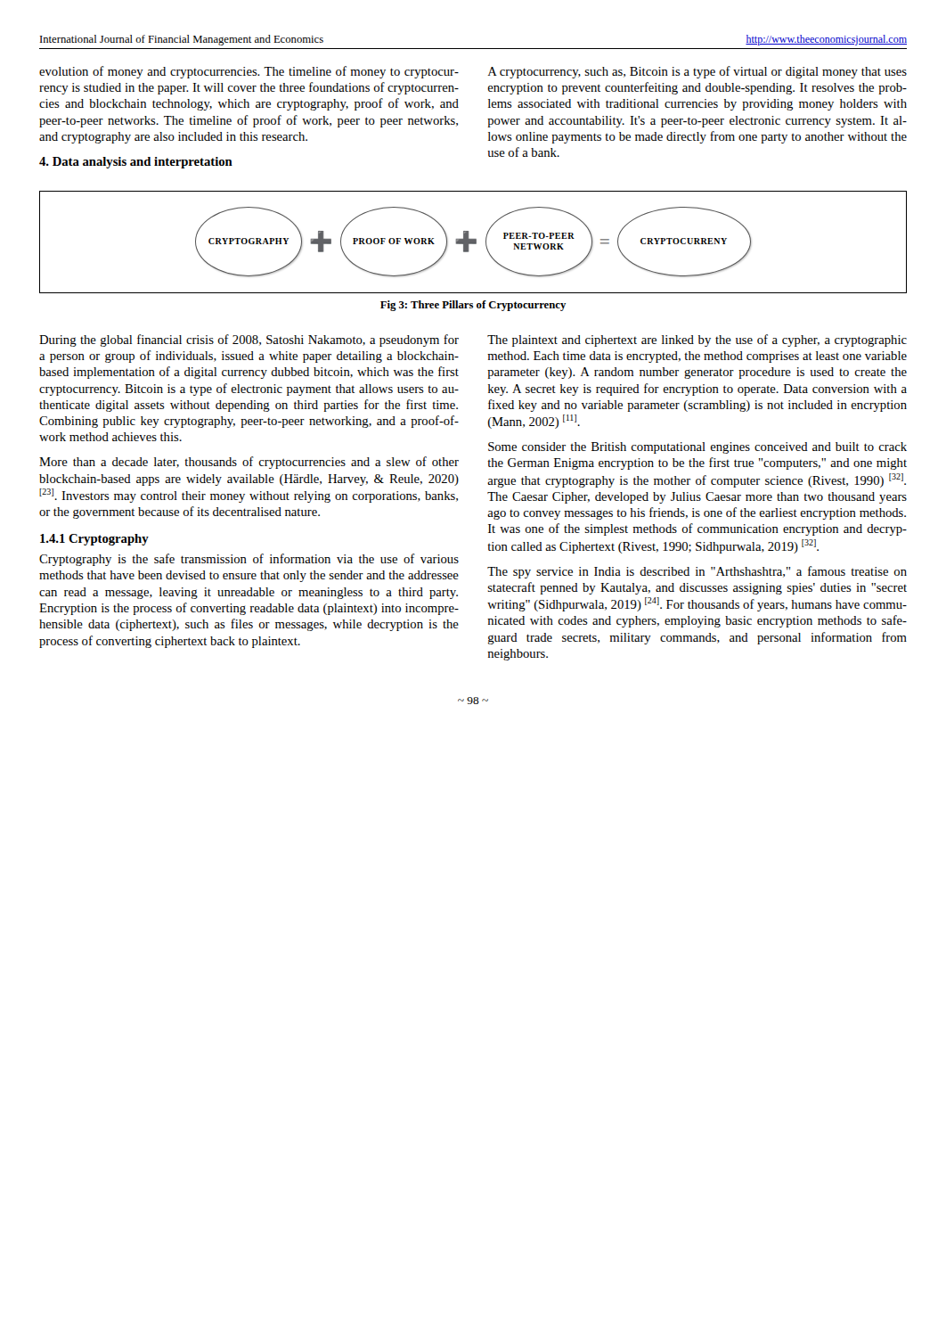International Journal of Financial Management and Economics http://www.theeconomicsjournal.com
evolution of money and cryptocurrencies. The timeline of money to cryptocurrency is studied in the paper. It will cover the three foundations of cryptocurrencies and blockchain technology, which are cryptography, proof of work, and peer-to-peer networks. The timeline of proof of work, peer to peer networks, and cryptography are also included in this research.
4. Data analysis and interpretation
A cryptocurrency, such as, Bitcoin is a type of virtual or digital money that uses encryption to prevent counterfeiting and double-spending. It resolves the problems associated with traditional currencies by providing money holders with power and accountability. It's a peer-to-peer electronic currency system. It allows online payments to be made directly from one party to another without the use of a bank.
CRYPTOGRAPHY
➕
PROOF OF WORK
➕
PEER-TO-PEER NETWORK
=
CRYPTOCURRENY
Fig 3: Three Pillars of Cryptocurrency
During the global financial crisis of 2008, Satoshi Nakamoto, a pseudonym for a person or group of individuals, issued a white paper detailing a blockchain-based implementation of a digital currency dubbed bitcoin, which was the first cryptocurrency. Bitcoin is a type of electronic payment that allows users to authenticate digital assets without depending on third parties for the first time. Combining public key cryptography, peer-to-peer networking, and a proof-of-work method achieves this.
More than a decade later, thousands of cryptocurrencies and a slew of other blockchain-based apps are widely available (Härdle, Harvey, & Reule, 2020) [23]. Investors may control their money without relying on corporations, banks, or the government because of its decentralised nature.
1.4.1 Cryptography
Cryptography is the safe transmission of information via the use of various methods that have been devised to ensure that only the sender and the addressee can read a message, leaving it unreadable or meaningless to a third party. Encryption is the process of converting readable data (plaintext) into incomprehensible data (ciphertext), such as files or messages, while decryption is the process of converting ciphertext back to plaintext.
The plaintext and ciphertext are linked by the use of a cypher, a cryptographic method. Each time data is encrypted, the method comprises at least one variable parameter (key). A random number generator procedure is used to create the key. A secret key is required for encryption to operate. Data conversion with a fixed key and no variable parameter (scrambling) is not included in encryption (Mann, 2002) [11].
Some consider the British computational engines conceived and built to crack the German Enigma encryption to be the first true "computers," and one might argue that cryptography is the mother of computer science (Rivest, 1990) [32]. The Caesar Cipher, developed by Julius Caesar more than two thousand years ago to convey messages to his friends, is one of the earliest encryption methods. It was one of the simplest methods of communication encryption and decryption called as Ciphertext (Rivest, 1990; Sidhpurwala, 2019) [32].
The spy service in India is described in "Arthshashtra," a famous treatise on statecraft penned by Kautalya, and discusses assigning spies' duties in "secret writing" (Sidhpurwala, 2019) [24]. For thousands of years, humans have communicated with codes and cyphers, employing basic encryption methods to safeguard trade secrets, military commands, and personal information from neighbours.
~ 98 ~